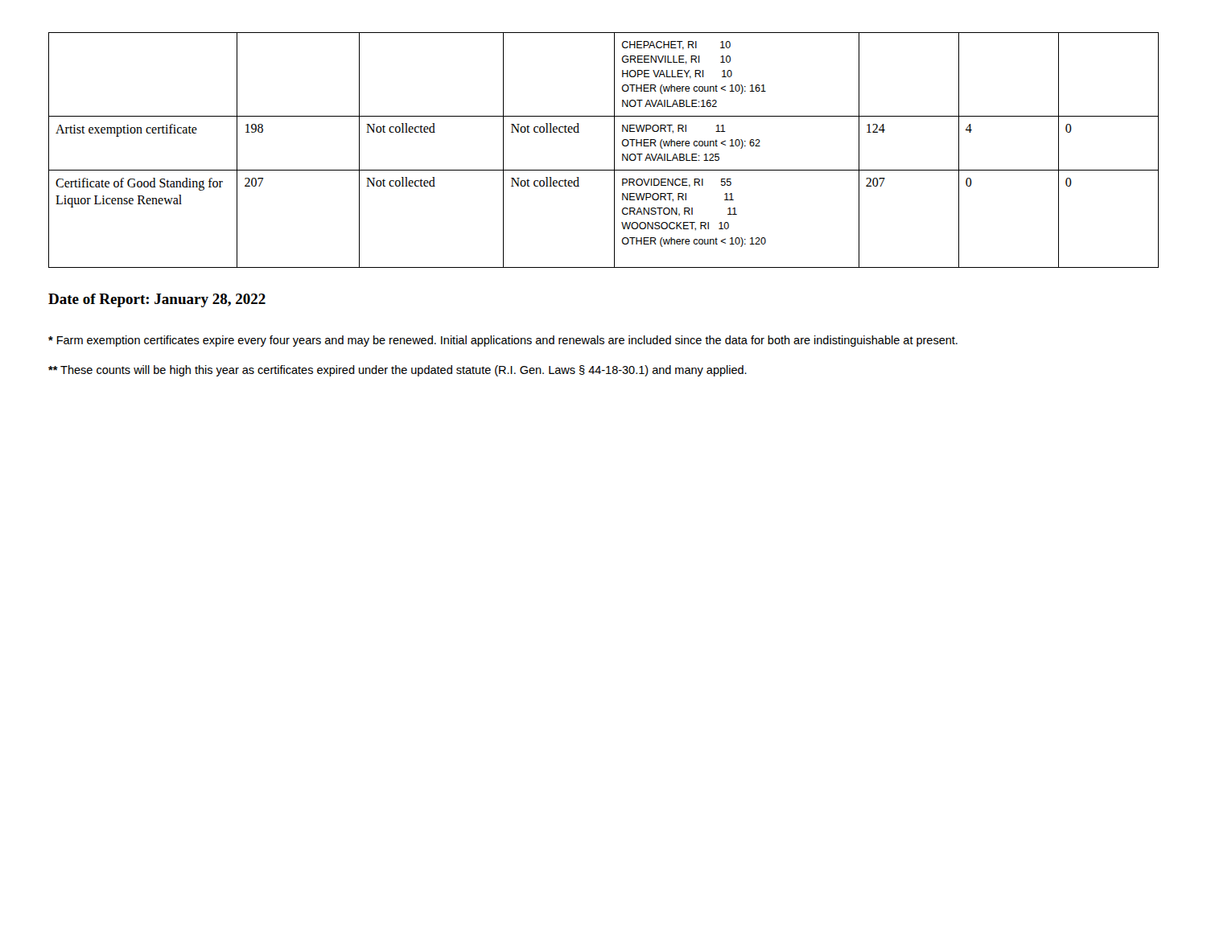| | | | | CHEPACHET, RI 10 GREENVILLE, RI 10 HOPE VALLEY, RI 10 OTHER (where count < 10): 161 NOT AVAILABLE:162 | | | |
| Artist exemption certificate | 198 | Not collected | Not collected | NEWPORT, RI 11 OTHER (where count < 10): 62 NOT AVAILABLE: 125 | 124 | 4 | 0 |
| Certificate of Good Standing for Liquor License Renewal | 207 | Not collected | Not collected | PROVIDENCE, RI 55 NEWPORT, RI 11 CRANSTON, RI 11 WOONSOCKET, RI 10 OTHER (where count < 10): 120 | 207 | 0 | 0 |
Date of Report: January 28, 2022
* Farm exemption certificates expire every four years and may be renewed. Initial applications and renewals are included since the data for both are indistinguishable at present.
** These counts will be high this year as certificates expired under the updated statute (R.I. Gen. Laws § 44-18-30.1) and many applied.